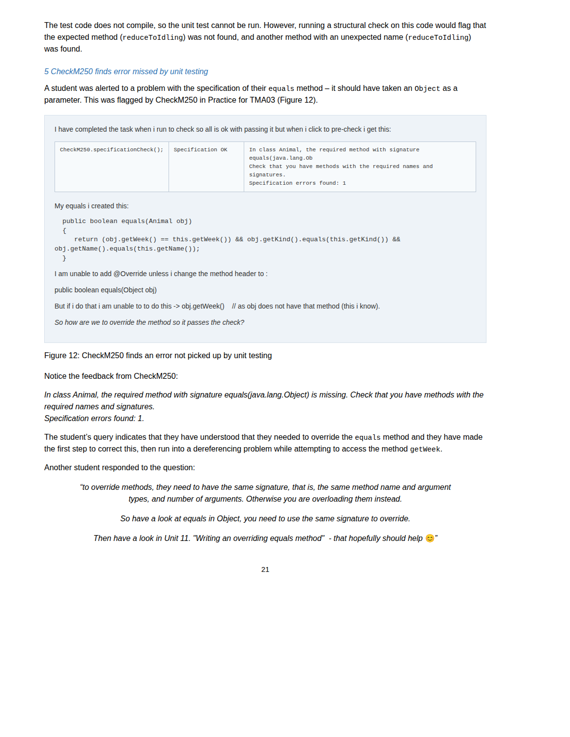The test code does not compile, so the unit test cannot be run. However, running a structural check on this code would flag that the expected method (reduceToIdling) was not found, and another method with an unexpected name (reduceToIdling) was found.
5 CheckM250 finds error missed by unit testing
A student was alerted to a problem with the specification of their equals method – it should have taken an Object as a parameter. This was flagged by CheckM250 in Practice for TMA03 (Figure 12).
I have completed the task when i run to check so all is ok with passing it but when i click to pre-check i get this:
| CheckM250.specificationCheck(); | Specification OK | In class Animal, the required method with signature equals(java.lang.Ob Check that you have methods with the required names and signatures. Specification errors found: 1 |
My equals i created this:
public boolean equals(Animal obj) { return (obj.getWeek() == this.getWeek()) && obj.getKind().equals(this.getKind()) && obj.getName().equals(this.getName()); }
I am unable to add @Override unless i change the method header to :
public boolean equals(Object obj)
But if i do that i am unable to to do this -> obj.getWeek() // as obj does not have that method (this i know).
So how are we to override the method so it passes the check?
Figure 12: CheckM250 finds an error not picked up by unit testing
Notice the feedback from CheckM250:
In class Animal, the required method with signature equals(java.lang.Object) is missing. Check that you have methods with the required names and signatures.
Specification errors found: 1.
The student’s query indicates that they have understood that they needed to override the equals method and they have made the first step to correct this, then run into a dereferencing problem while attempting to access the method getWeek.
Another student responded to the question:
“to override methods, they need to have the same signature, that is, the same method name and argument types, and number of arguments. Otherwise you are overloading them instead.
So have a look at equals in Object, you need to use the same signature to override.
Then have a look in Unit 11. "Writing an overriding equals method" - that hopefully should help 😊”
21